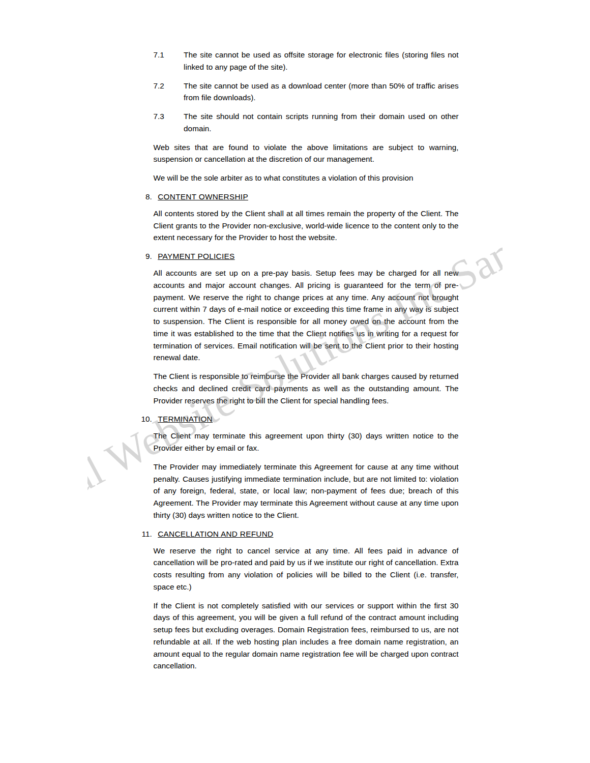Total Website Solutions Inc Sample
7.1
The site cannot be used as offsite storage for electronic files (storing files not linked to any page of the site).
7.2
The site cannot be used as a download center (more than 50% of traffic arises from file downloads).
7.3
The site should not contain scripts running from their domain used on other domain.
Web sites that are found to violate the above limitations are subject to warning, suspension or cancellation at the discretion of our management.
We will be the sole arbiter as to what constitutes a violation of this provision
8.
CONTENT OWNERSHIP
All contents stored by the Client shall at all times remain the property of the Client. The Client grants to the Provider non-exclusive, world-wide licence to the content only to the extent necessary for the Provider to host the website.
9.
PAYMENT POLICIES
All accounts are set up on a pre-pay basis. Setup fees may be charged for all new accounts and major account changes. All pricing is guaranteed for the term of pre-payment. We reserve the right to change prices at any time. Any account not brought current within 7 days of e-mail notice or exceeding this time frame in any way is subject to suspension. The Client is responsible for all money owed on the account from the time it was established to the time that the Client notifies us in writing for a request for termination of services. Email notification will be sent to the Client prior to their hosting renewal date.
The Client is responsible to reimburse the Provider all bank charges caused by returned checks and declined credit card payments as well as the outstanding amount. The Provider reserves the right to bill the Client for special handling fees.
10.
TERMINATION
The Client may terminate this agreement upon thirty (30) days written notice to the Provider either by email or fax.
The Provider may immediately terminate this Agreement for cause at any time without penalty. Causes justifying immediate termination include, but are not limited to: violation of any foreign, federal, state, or local law; non-payment of fees due; breach of this Agreement. The Provider may terminate this Agreement without cause at any time upon thirty (30) days written notice to the Client.
11.
CANCELLATION AND REFUND
We reserve the right to cancel service at any time. All fees paid in advance of cancellation will be pro-rated and paid by us if we institute our right of cancellation. Extra costs resulting from any violation of policies will be billed to the Client (i.e. transfer, space etc.)
If the Client is not completely satisfied with our services or support within the first 30 days of this agreement, you will be given a full refund of the contract amount including setup fees but excluding overages. Domain Registration fees, reimbursed to us, are not refundable at all. If the web hosting plan includes a free domain name registration, an amount equal to the regular domain name registration fee will be charged upon contract cancellation.